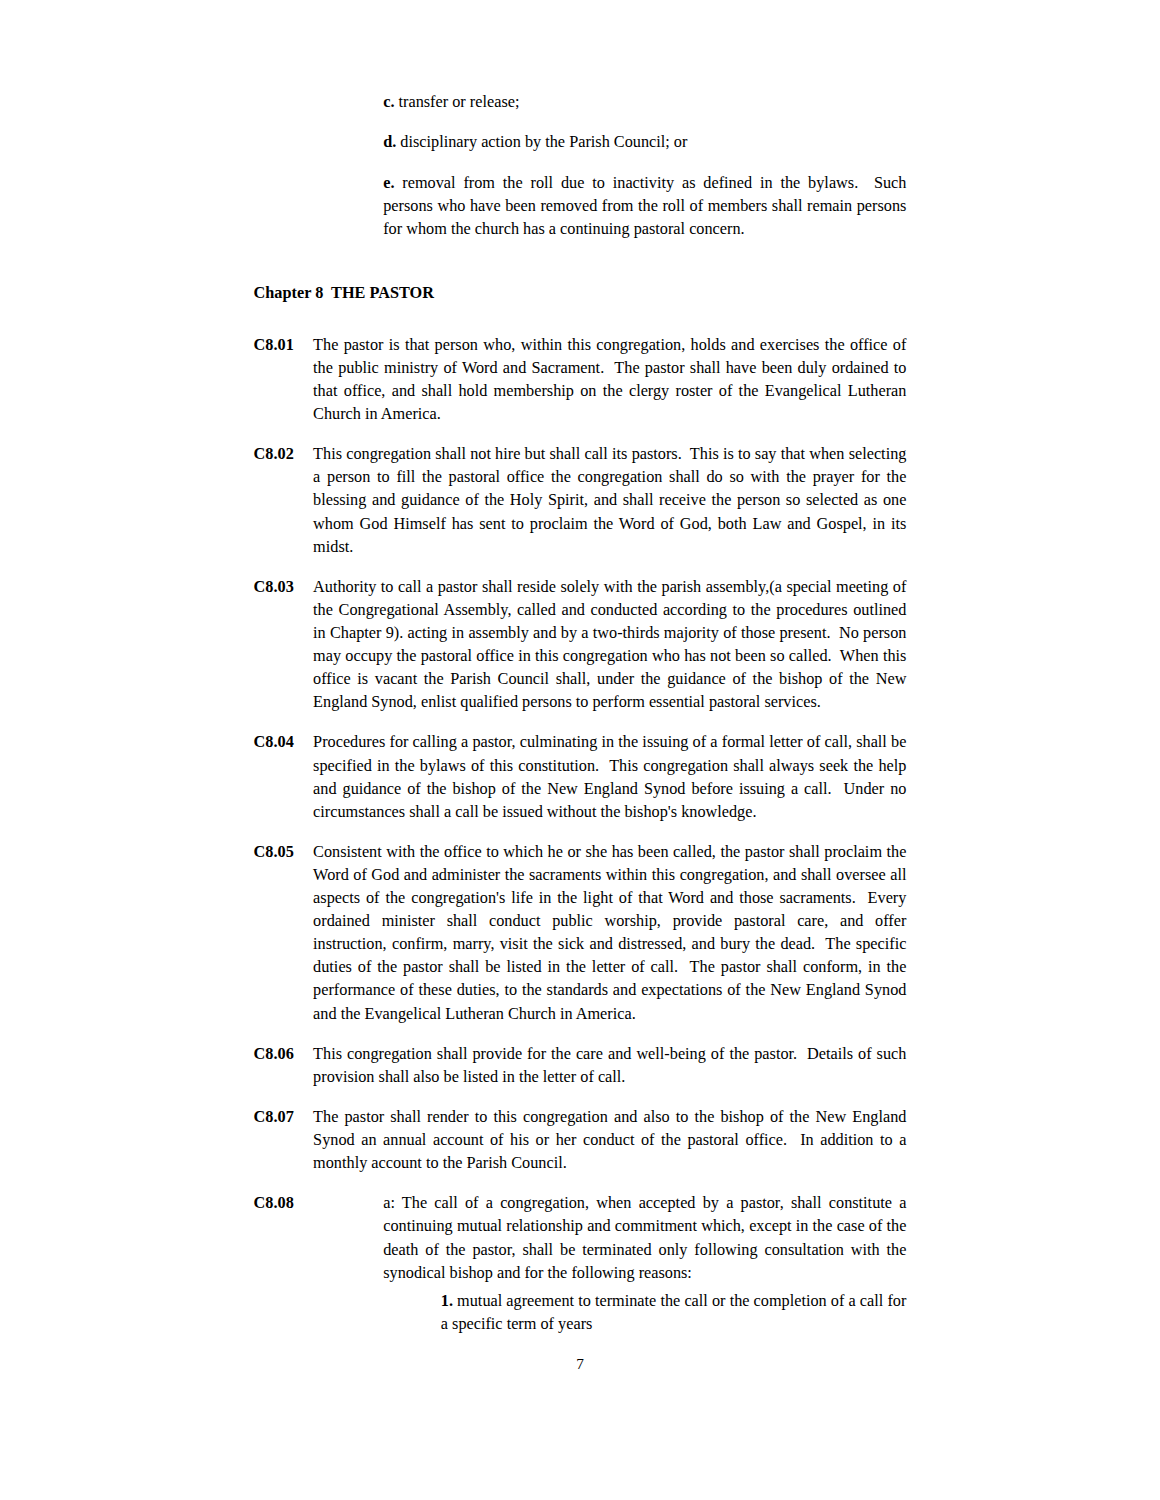c. transfer or release;
d. disciplinary action by the Parish Council; or
e. removal from the roll due to inactivity as defined in the bylaws. Such persons who have been removed from the roll of members shall remain persons for whom the church has a continuing pastoral concern.
Chapter 8 THE PASTOR
C8.01 The pastor is that person who, within this congregation, holds and exercises the office of the public ministry of Word and Sacrament. The pastor shall have been duly ordained to that office, and shall hold membership on the clergy roster of the Evangelical Lutheran Church in America.
C8.02 This congregation shall not hire but shall call its pastors. This is to say that when selecting a person to fill the pastoral office the congregation shall do so with the prayer for the blessing and guidance of the Holy Spirit, and shall receive the person so selected as one whom God Himself has sent to proclaim the Word of God, both Law and Gospel, in its midst.
C8.03 Authority to call a pastor shall reside solely with the parish assembly,(a special meeting of the Congregational Assembly, called and conducted according to the procedures outlined in Chapter 9). acting in assembly and by a two-thirds majority of those present. No person may occupy the pastoral office in this congregation who has not been so called. When this office is vacant the Parish Council shall, under the guidance of the bishop of the New England Synod, enlist qualified persons to perform essential pastoral services.
C8.04 Procedures for calling a pastor, culminating in the issuing of a formal letter of call, shall be specified in the bylaws of this constitution. This congregation shall always seek the help and guidance of the bishop of the New England Synod before issuing a call. Under no circumstances shall a call be issued without the bishop's knowledge.
C8.05 Consistent with the office to which he or she has been called, the pastor shall proclaim the Word of God and administer the sacraments within this congregation, and shall oversee all aspects of the congregation's life in the light of that Word and those sacraments. Every ordained minister shall conduct public worship, provide pastoral care, and offer instruction, confirm, marry, visit the sick and distressed, and bury the dead. The specific duties of the pastor shall be listed in the letter of call. The pastor shall conform, in the performance of these duties, to the standards and expectations of the New England Synod and the Evangelical Lutheran Church in America.
C8.06 This congregation shall provide for the care and well-being of the pastor. Details of such provision shall also be listed in the letter of call.
C8.07 The pastor shall render to this congregation and also to the bishop of the New England Synod an annual account of his or her conduct of the pastoral office. In addition to a monthly account to the Parish Council.
C8.08
a: The call of a congregation, when accepted by a pastor, shall constitute a continuing mutual relationship and commitment which, except in the case of the death of the pastor, shall be terminated only following consultation with the synodical bishop and for the following reasons:
1. mutual agreement to terminate the call or the completion of a call for a specific term of years
7